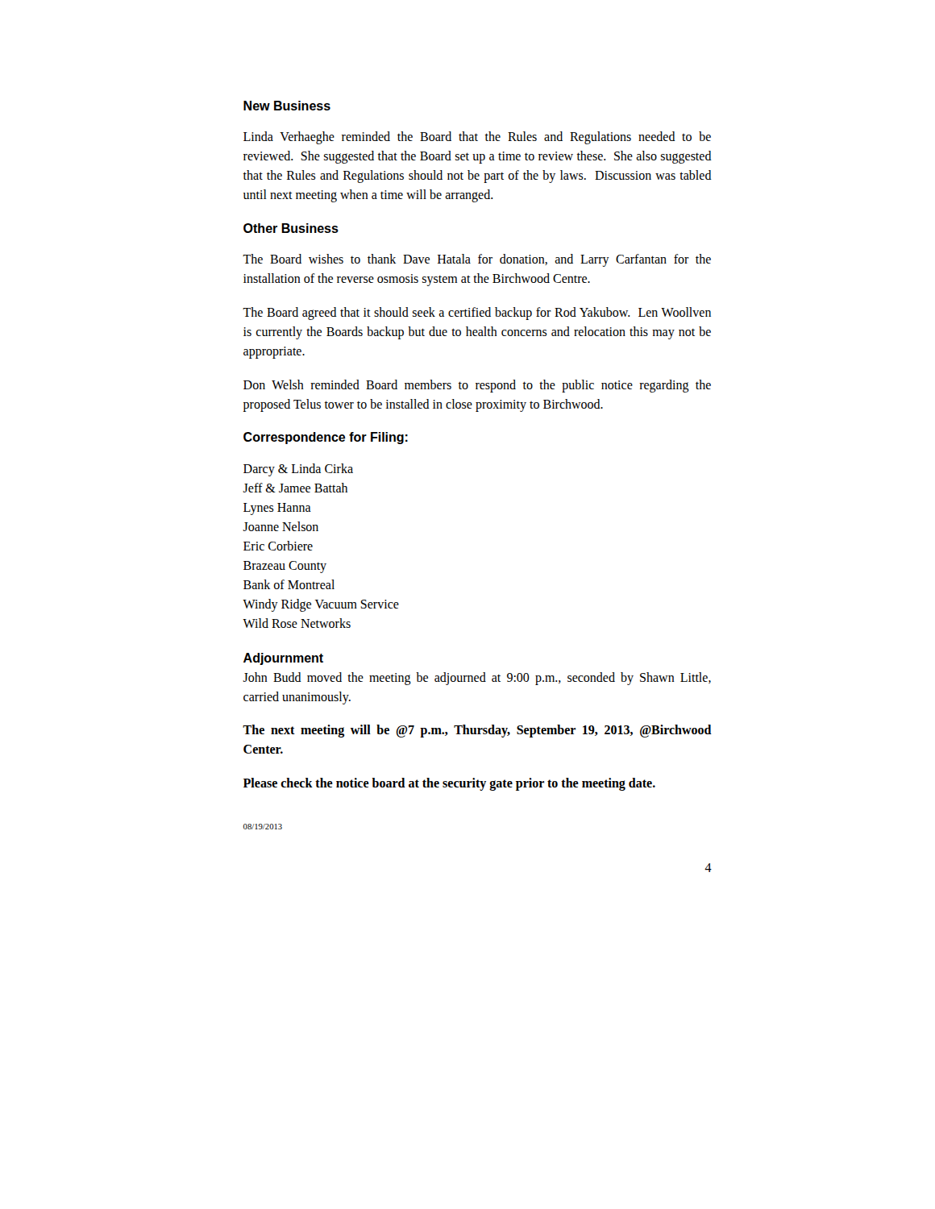New Business
Linda Verhaeghe reminded the Board that the Rules and Regulations needed to be reviewed. She suggested that the Board set up a time to review these. She also suggested that the Rules and Regulations should not be part of the by laws. Discussion was tabled until next meeting when a time will be arranged.
Other Business
The Board wishes to thank Dave Hatala for donation, and Larry Carfantan for the installation of the reverse osmosis system at the Birchwood Centre.
The Board agreed that it should seek a certified backup for Rod Yakubow. Len Woollven is currently the Boards backup but due to health concerns and relocation this may not be appropriate.
Don Welsh reminded Board members to respond to the public notice regarding the proposed Telus tower to be installed in close proximity to Birchwood.
Correspondence for Filing:
Darcy & Linda Cirka
Jeff & Jamee Battah
Lynes Hanna
Joanne Nelson
Eric Corbiere
Brazeau County
Bank of Montreal
Windy Ridge Vacuum Service
Wild Rose Networks
Adjournment
John Budd moved the meeting be adjourned at 9:00 p.m., seconded by Shawn Little, carried unanimously.
The next meeting will be @7 p.m., Thursday, September 19, 2013, @Birchwood Center.
Please check the notice board at the security gate prior to the meeting date.
08/19/2013
4